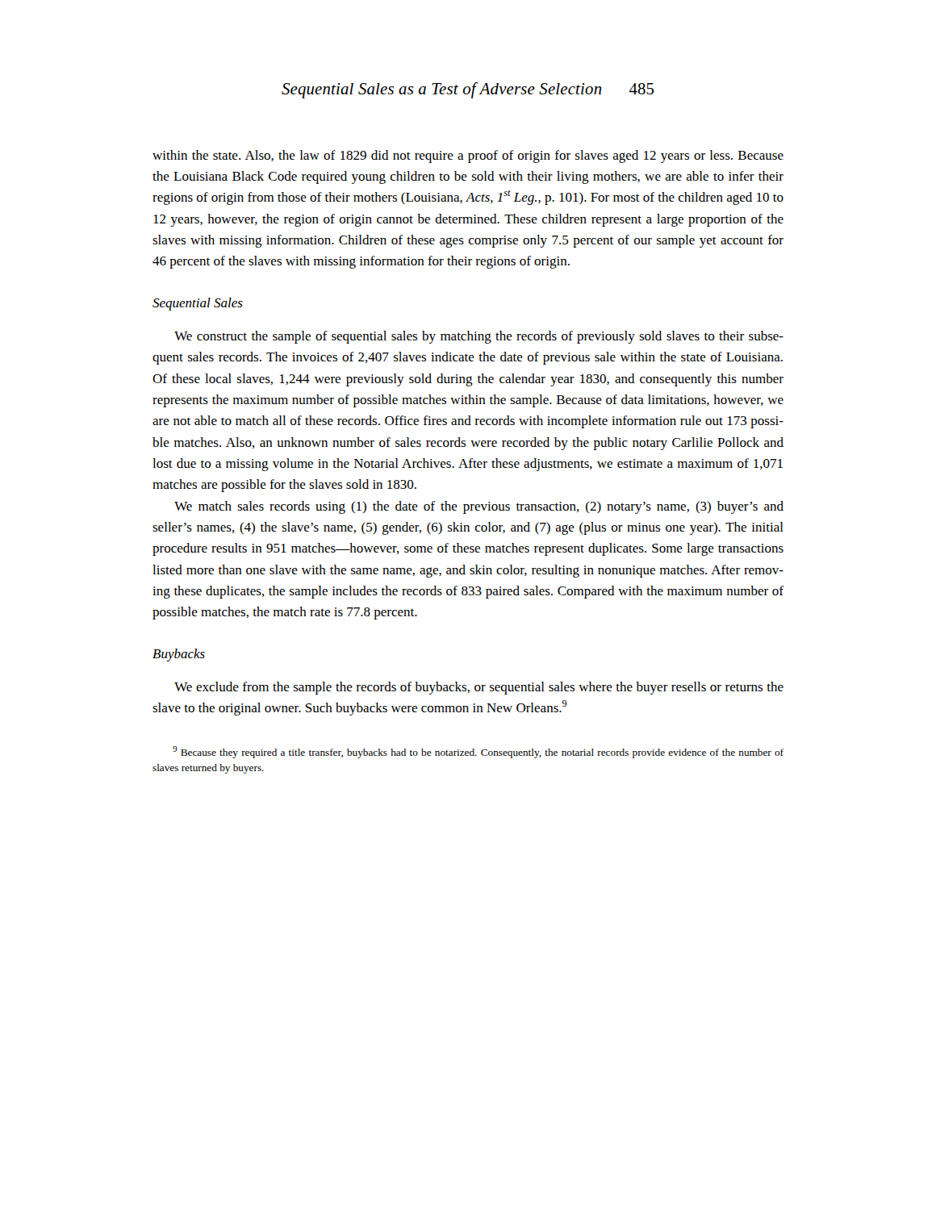Sequential Sales as a Test of Adverse Selection485
within the state. Also, the law of 1829 did not require a proof of origin for slaves aged 12 years or less. Because the Louisiana Black Code required young children to be sold with their living mothers, we are able to infer their regions of origin from those of their mothers (Louisiana, Acts, 1st Leg., p. 101). For most of the children aged 10 to 12 years, however, the region of origin cannot be determined. These children represent a large proportion of the slaves with missing information. Children of these ages comprise only 7.5 percent of our sample yet account for 46 percent of the slaves with missing information for their regions of origin.
Sequential Sales
We construct the sample of sequential sales by matching the records of previously sold slaves to their subsequent sales records. The invoices of 2,407 slaves indicate the date of previous sale within the state of Louisiana. Of these local slaves, 1,244 were previously sold during the calendar year 1830, and consequently this number represents the maximum number of possible matches within the sample. Because of data limitations, however, we are not able to match all of these records. Office fires and records with incomplete information rule out 173 possible matches. Also, an unknown number of sales records were recorded by the public notary Carlilie Pollock and lost due to a missing volume in the Notarial Archives. After these adjustments, we estimate a maximum of 1,071 matches are possible for the slaves sold in 1830.
We match sales records using (1) the date of the previous transaction, (2) notary’s name, (3) buyer’s and seller’s names, (4) the slave’s name, (5) gender, (6) skin color, and (7) age (plus or minus one year). The initial procedure results in 951 matches—however, some of these matches represent duplicates. Some large transactions listed more than one slave with the same name, age, and skin color, resulting in nonunique matches. After removing these duplicates, the sample includes the records of 833 paired sales. Compared with the maximum number of possible matches, the match rate is 77.8 percent.
Buybacks
We exclude from the sample the records of buybacks, or sequential sales where the buyer resells or returns the slave to the original owner. Such buybacks were common in New Orleans.9
9 Because they required a title transfer, buybacks had to be notarized. Consequently, the notarial records provide evidence of the number of slaves returned by buyers.